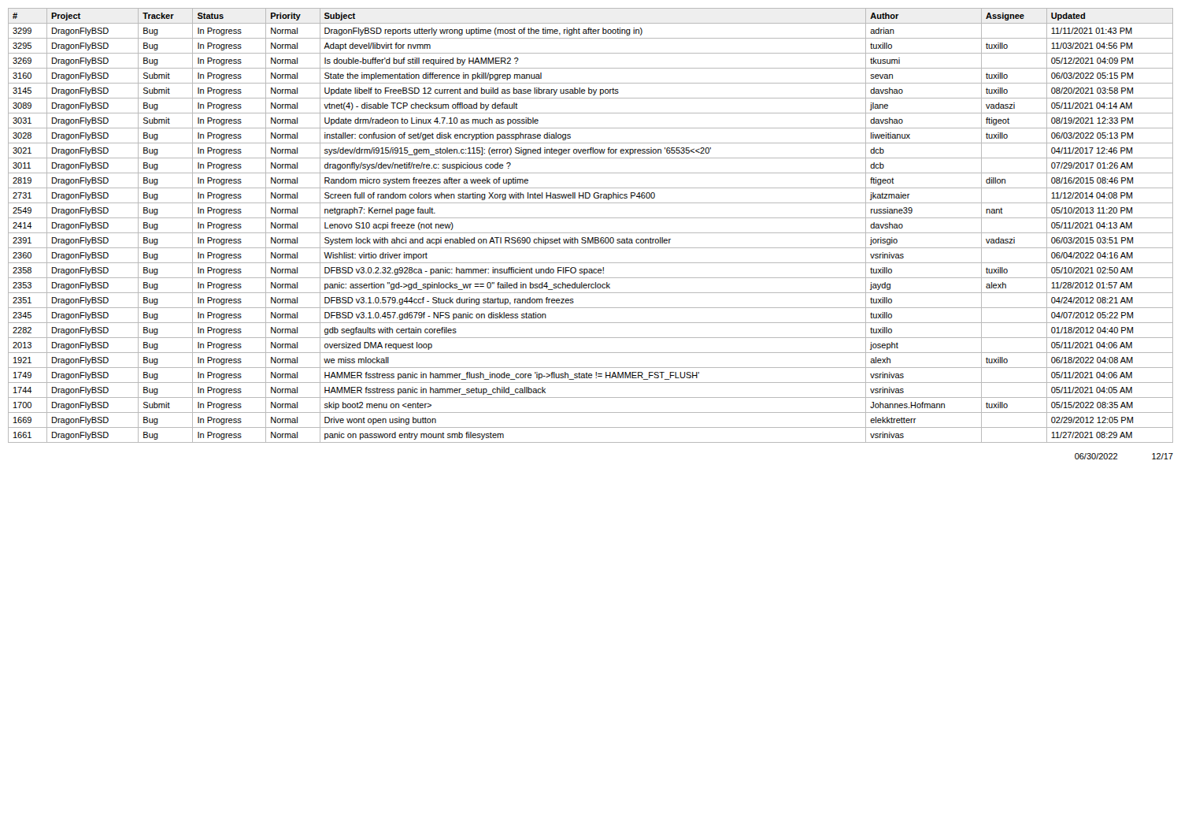| # | Project | Tracker | Status | Priority | Subject | Author | Assignee | Updated |
| --- | --- | --- | --- | --- | --- | --- | --- | --- |
| 3299 | DragonFlyBSD | Bug | In Progress | Normal | DragonFlyBSD reports utterly wrong uptime (most of the time, right after booting in) | adrian | | 11/11/2021 01:43 PM |
| 3295 | DragonFlyBSD | Bug | In Progress | Normal | Adapt devel/libvirt for nvmm | tuxillo | tuxillo | 11/03/2021 04:56 PM |
| 3269 | DragonFlyBSD | Bug | In Progress | Normal | Is double-buffer'd buf still required by HAMMER2 ? | tkusumi | | 05/12/2021 04:09 PM |
| 3160 | DragonFlyBSD | Submit | In Progress | Normal | State the implementation difference in pkill/pgrep manual | sevan | tuxillo | 06/03/2022 05:15 PM |
| 3145 | DragonFlyBSD | Submit | In Progress | Normal | Update libelf to FreeBSD 12 current and build as base library usable by ports | davshao | tuxillo | 08/20/2021 03:58 PM |
| 3089 | DragonFlyBSD | Bug | In Progress | Normal | vtnet(4) - disable TCP checksum offload by default | jlane | vadaszi | 05/11/2021 04:14 AM |
| 3031 | DragonFlyBSD | Submit | In Progress | Normal | Update drm/radeon to Linux 4.7.10 as much as possible | davshao | ftigeot | 08/19/2021 12:33 PM |
| 3028 | DragonFlyBSD | Bug | In Progress | Normal | installer: confusion of set/get disk encryption passphrase dialogs | liweitianux | tuxillo | 06/03/2022 05:13 PM |
| 3021 | DragonFlyBSD | Bug | In Progress | Normal | sys/dev/drm/i915/i915_gem_stolen.c:115]: (error) Signed integer overflow for expression '65535<<20' | dcb | | 04/11/2017 12:46 PM |
| 3011 | DragonFlyBSD | Bug | In Progress | Normal | dragonfly/sys/dev/netif/re/re.c: suspicious code ? | dcb | | 07/29/2017 01:26 AM |
| 2819 | DragonFlyBSD | Bug | In Progress | Normal | Random micro system freezes after a week of uptime | ftigeot | dillon | 08/16/2015 08:46 PM |
| 2731 | DragonFlyBSD | Bug | In Progress | Normal | Screen full of random colors when starting Xorg with Intel Haswell HD Graphics P4600 | jkatzmaier | | 11/12/2014 04:08 PM |
| 2549 | DragonFlyBSD | Bug | In Progress | Normal | netgraph7: Kernel page fault. | russiane39 | nant | 05/10/2013 11:20 PM |
| 2414 | DragonFlyBSD | Bug | In Progress | Normal | Lenovo S10 acpi freeze (not new) | davshao | | 05/11/2021 04:13 AM |
| 2391 | DragonFlyBSD | Bug | In Progress | Normal | System lock with ahci and acpi enabled on ATI RS690 chipset with SMB600 sata controller | jorisgio | vadaszi | 06/03/2015 03:51 PM |
| 2360 | DragonFlyBSD | Bug | In Progress | Normal | Wishlist: virtio driver import | vsrinivas | | 06/04/2022 04:16 AM |
| 2358 | DragonFlyBSD | Bug | In Progress | Normal | DFBSD v3.0.2.32.g928ca - panic: hammer: insufficient undo FIFO space! | tuxillo | tuxillo | 05/10/2021 02:50 AM |
| 2353 | DragonFlyBSD | Bug | In Progress | Normal | panic: assertion "gd->gd_spinlocks_wr == 0" failed in bsd4_schedulerclock | jaydg | alexh | 11/28/2012 01:57 AM |
| 2351 | DragonFlyBSD | Bug | In Progress | Normal | DFBSD v3.1.0.579.g44ccf - Stuck during startup, random freezes | tuxillo | | 04/24/2012 08:21 AM |
| 2345 | DragonFlyBSD | Bug | In Progress | Normal | DFBSD v3.1.0.457.gd679f - NFS panic on diskless station | tuxillo | | 04/07/2012 05:22 PM |
| 2282 | DragonFlyBSD | Bug | In Progress | Normal | gdb segfaults with certain corefiles | tuxillo | | 01/18/2012 04:40 PM |
| 2013 | DragonFlyBSD | Bug | In Progress | Normal | oversized DMA request loop | josepht | | 05/11/2021 04:06 AM |
| 1921 | DragonFlyBSD | Bug | In Progress | Normal | we miss mlockall | alexh | tuxillo | 06/18/2022 04:08 AM |
| 1749 | DragonFlyBSD | Bug | In Progress | Normal | HAMMER fsstress panic in hammer_flush_inode_core 'ip->flush_state != HAMMER_FST_FLUSH' | vsrinivas | | 05/11/2021 04:06 AM |
| 1744 | DragonFlyBSD | Bug | In Progress | Normal | HAMMER fsstress panic in hammer_setup_child_callback | vsrinivas | | 05/11/2021 04:05 AM |
| 1700 | DragonFlyBSD | Submit | In Progress | Normal | skip boot2 menu on <enter> | Johannes.Hofmann | tuxillo | 05/15/2022 08:35 AM |
| 1669 | DragonFlyBSD | Bug | In Progress | Normal | Drive wont open using button | elekktretterr | | 02/29/2012 12:05 PM |
| 1661 | DragonFlyBSD | Bug | In Progress | Normal | panic on password entry mount smb filesystem | vsrinivas | | 11/27/2021 08:29 AM |
06/30/2022 12/17